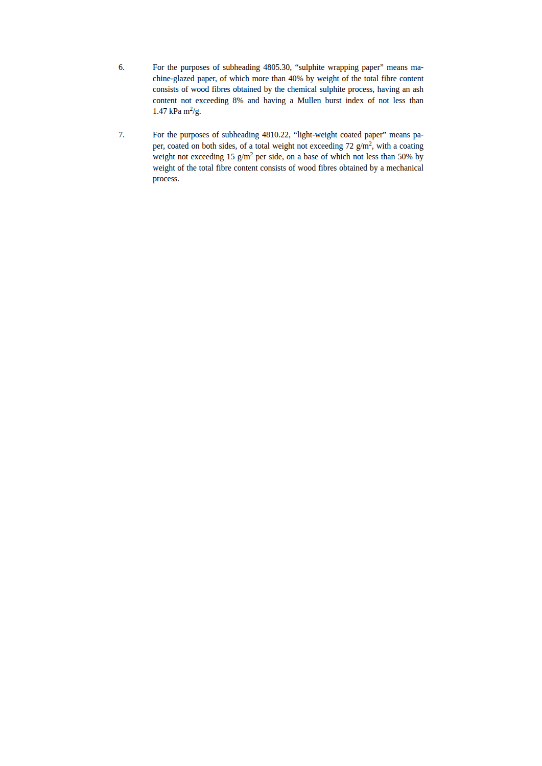6. For the purposes of subheading 4805.30, “sulphite wrapping paper” means machine-glazed paper, of which more than 40% by weight of the total fibre content consists of wood fibres obtained by the chemical sulphite process, having an ash content not exceeding 8% and having a Mullen burst index of not less than 1.47 kPa m2/g.
7. For the purposes of subheading 4810.22, “light-weight coated paper” means paper, coated on both sides, of a total weight not exceeding 72 g/m2, with a coating weight not exceeding 15 g/m2 per side, on a base of which not less than 50% by weight of the total fibre content consists of wood fibres obtained by a mechanical process.